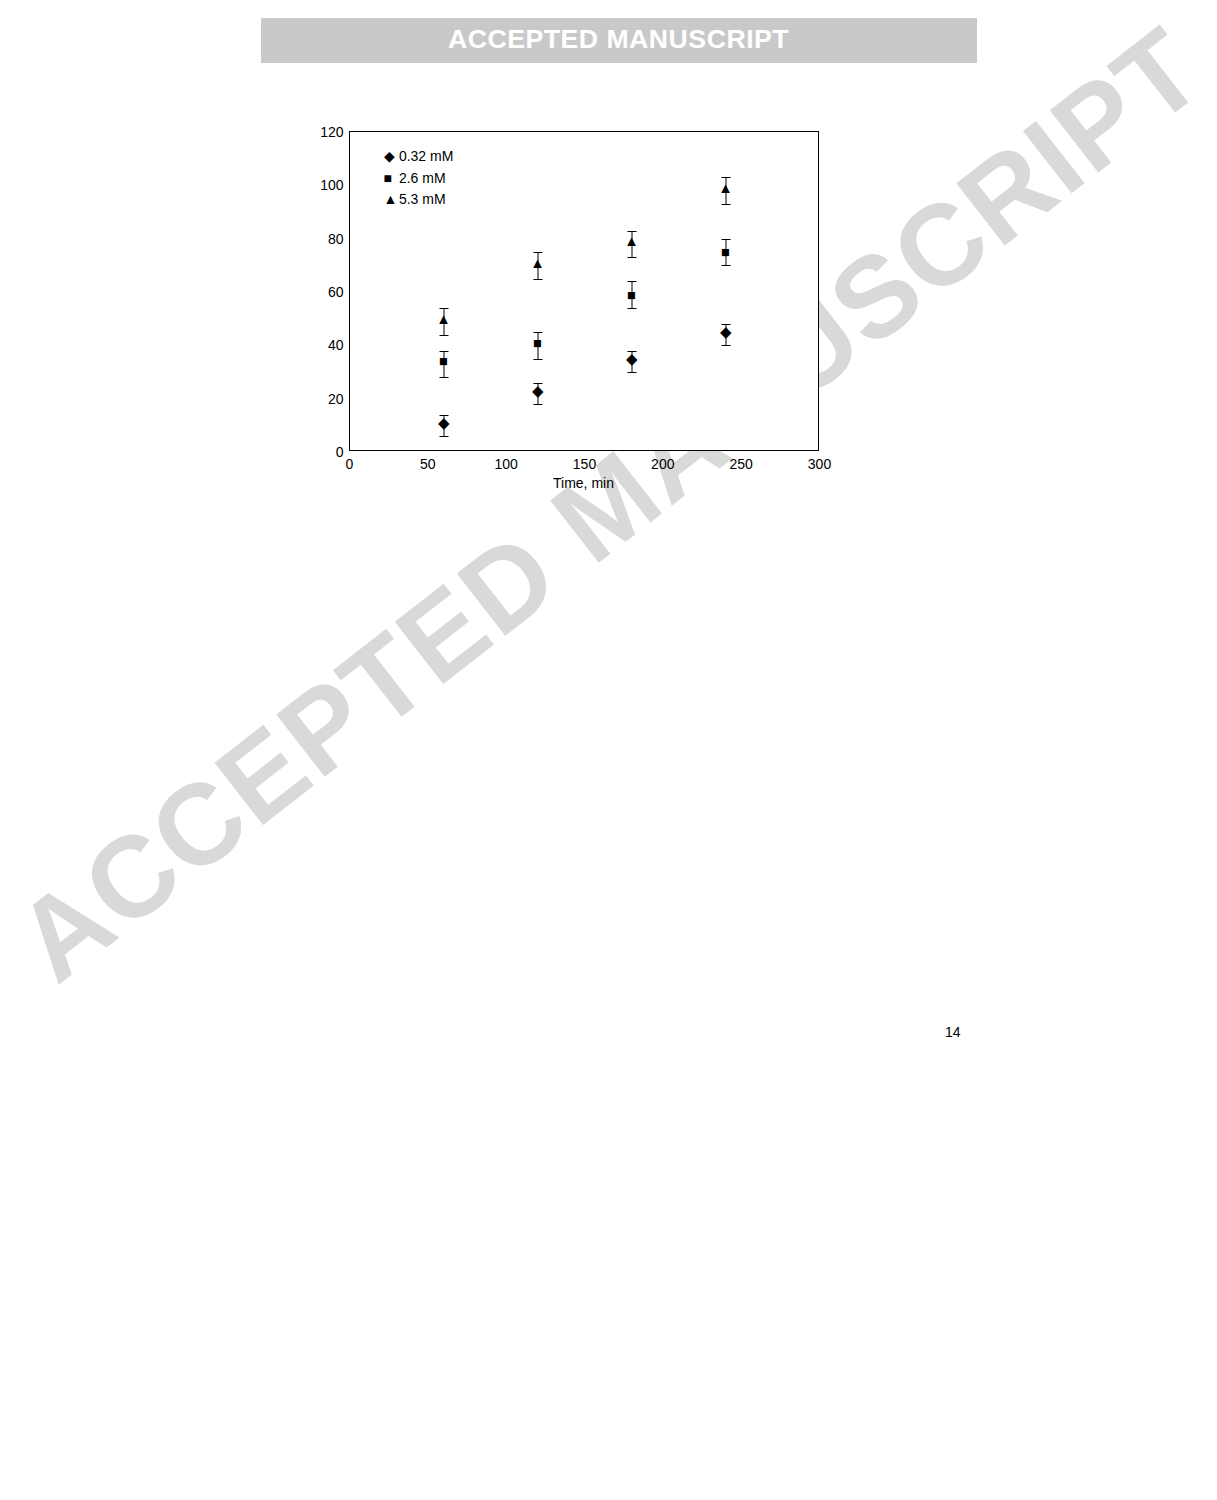ACCEPTED MANUSCRIPT
ACCEPTED MANUSCRIPT
Concentration of fluoride released, µM
0
20
40
60
80
100
120
0
50
100
150
200
250
300
◆0.32 mM
■2.6 mM
▲5.3 mM
◆
◆
◆
◆
■
■
■
■
▲
▲
▲
▲
Time, min
14